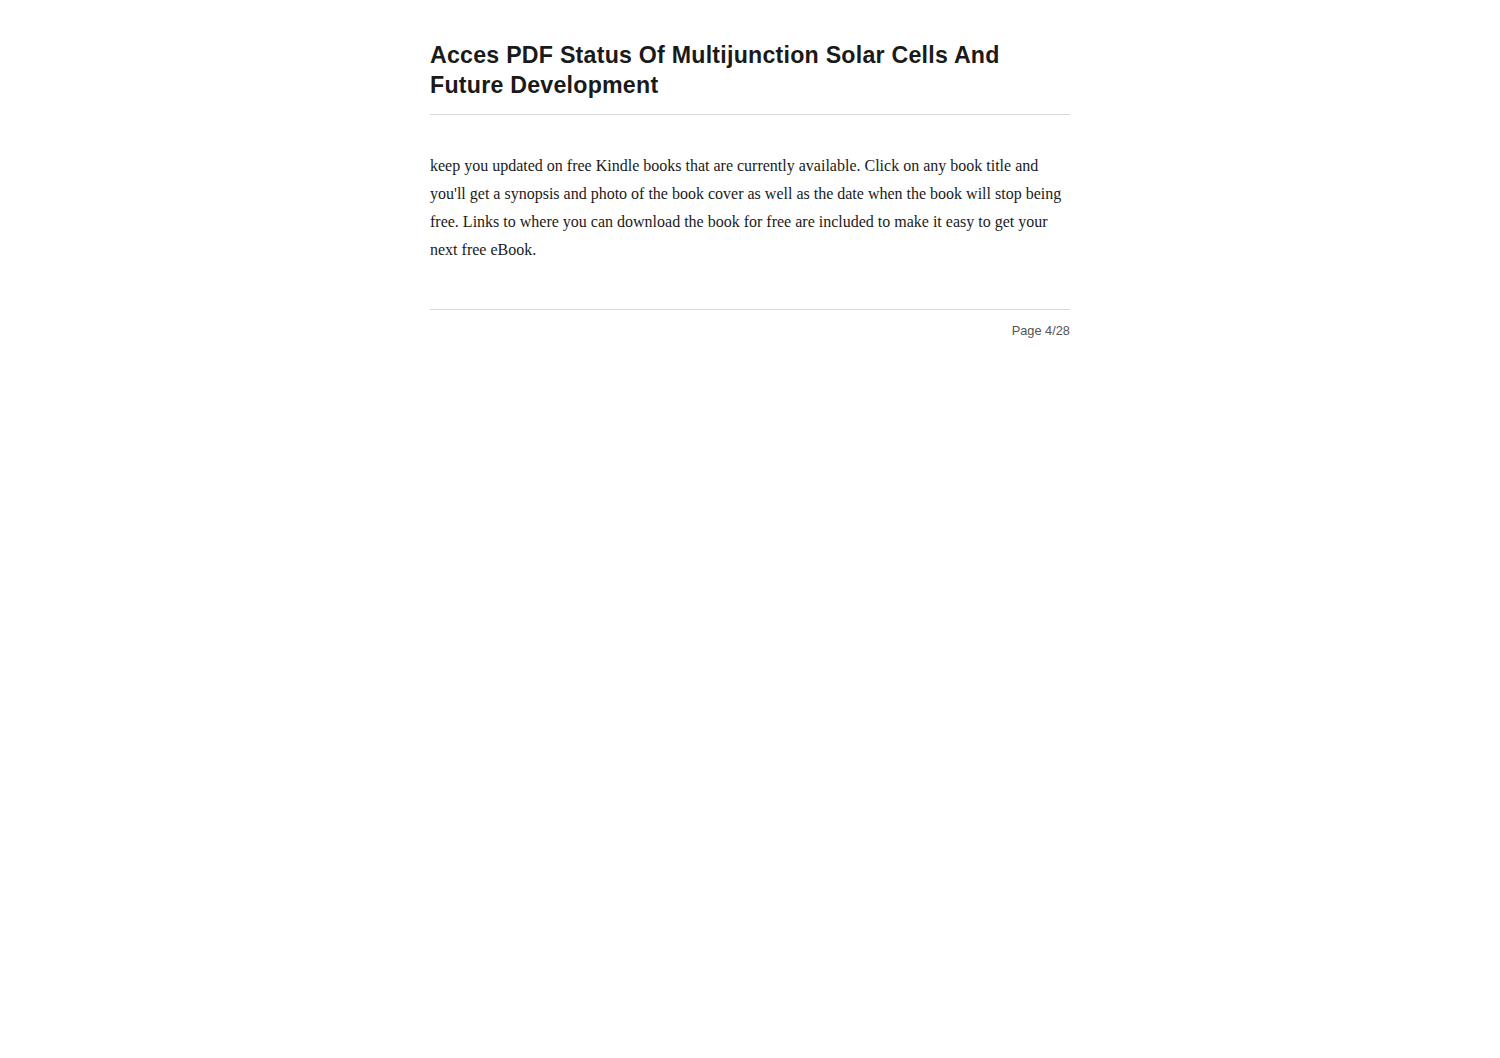Acces PDF Status Of Multijunction Solar Cells And Future Development
keep you updated on free Kindle books that are currently available. Click on any book title and you'll get a synopsis and photo of the book cover as well as the date when the book will stop being free. Links to where you can download the book for free are included to make it easy to get your next free eBook.
Page 4/28